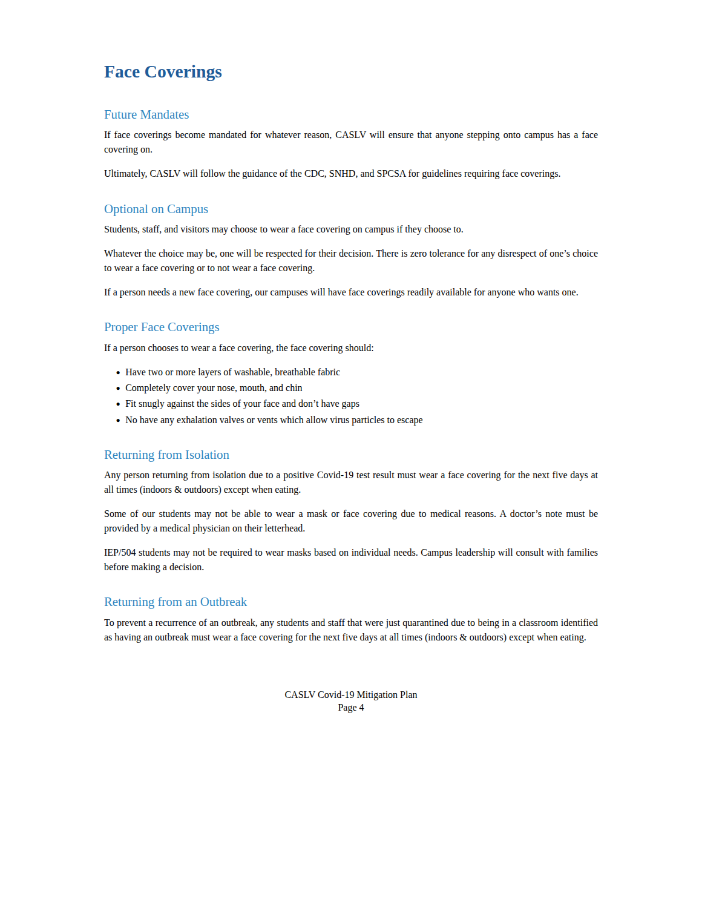Face Coverings
Future Mandates
If face coverings become mandated for whatever reason, CASLV will ensure that anyone stepping onto campus has a face covering on.
Ultimately, CASLV will follow the guidance of the CDC, SNHD, and SPCSA for guidelines requiring face coverings.
Optional on Campus
Students, staff, and visitors may choose to wear a face covering on campus if they choose to.
Whatever the choice may be, one will be respected for their decision. There is zero tolerance for any disrespect of one’s choice to wear a face covering or to not wear a face covering.
If a person needs a new face covering, our campuses will have face coverings readily available for anyone who wants one.
Proper Face Coverings
If a person chooses to wear a face covering, the face covering should:
Have two or more layers of washable, breathable fabric
Completely cover your nose, mouth, and chin
Fit snugly against the sides of your face and don’t have gaps
No have any exhalation valves or vents which allow virus particles to escape
Returning from Isolation
Any person returning from isolation due to a positive Covid-19 test result must wear a face covering for the next five days at all times (indoors & outdoors) except when eating.
Some of our students may not be able to wear a mask or face covering due to medical reasons. A doctor’s note must be provided by a medical physician on their letterhead.
IEP/504 students may not be required to wear masks based on individual needs. Campus leadership will consult with families before making a decision.
Returning from an Outbreak
To prevent a recurrence of an outbreak, any students and staff that were just quarantined due to being in a classroom identified as having an outbreak must wear a face covering for the next five days at all times (indoors & outdoors) except when eating.
CASLV Covid-19 Mitigation Plan
Page 4